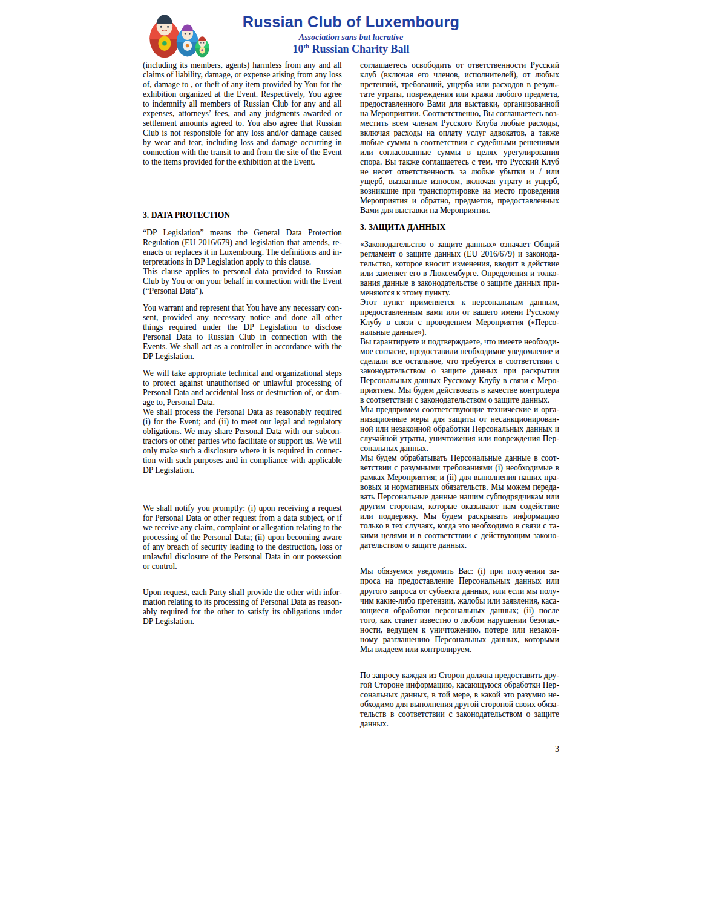Matryoshka dolls logo
Russian Club of Luxembourg
Association sans but lucrative
10th Russian Charity Ball
(including its members, agents) harmless from any and all claims of liability, damage, or expense arising from any loss of, damage to , or theft of any item provided by You for the exhibition organized at the Event. Respectively, You agree to indemnify all members of Russian Club for any and all expenses, attorneys’ fees, and any judgments awarded or settlement amounts agreed to. You also agree that Russian Club is not responsible for any loss and/or damage caused by wear and tear, including loss and damage occurring in connection with the transit to and from the site of the Event to the items provided for the exhibition at the Event.
3. DATA PROTECTION
“DP Legislation” means the General Data Protection Regulation (EU 2016/679) and legislation that amends, re-enacts or replaces it in Luxembourg. The definitions and interpretations in DP Legislation apply to this clause.
This clause applies to personal data provided to Russian Club by You or on your behalf in connection with the Event (“Personal Data”).
You warrant and represent that You have any necessary consent, provided any necessary notice and done all other things required under the DP Legislation to disclose Personal Data to Russian Club in connection with the Events. We shall act as a controller in accordance with the DP Legislation.
We will take appropriate technical and organizational steps to protect against unauthorised or unlawful processing of Personal Data and accidental loss or destruction of, or damage to, Personal Data.
We shall process the Personal Data as reasonably required (i) for the Event; and (ii) to meet our legal and regulatory obligations. We may share Personal Data with our subcontractors or other parties who facilitate or support us. We will only make such a disclosure where it is required in connection with such purposes and in compliance with applicable DP Legislation.
We shall notify you promptly: (i) upon receiving a request for Personal Data or other request from a data subject, or if we receive any claim, complaint or allegation relating to the processing of the Personal Data; (ii) upon becoming aware of any breach of security leading to the destruction, loss or unlawful disclosure of the Personal Data in our possession or control.
Upon request, each Party shall provide the other with information relating to its processing of Personal Data as reasonably required for the other to satisfy its obligations under DP Legislation.
соглашаетесь освободить от ответственности Русский клуб (включая его членов, исполнителей), от любых претензий, требований, ущерба или расходов в результате утраты, повреждения или кражи любого предмета, предоставленного Вами для выставки, организованной на Мероприятии. Соответственно, Вы соглашаетесь возместить всем членам Русского Клуба любые расходы, включая расходы на оплату услуг адвокатов, а также любые суммы в соответствии с судебными решениями или согласованные суммы в целях урегулирования спора. Вы также соглашаетесь с тем, что Русский Клуб не несет ответственность за любые убытки и / или ущерб, вызванные износом, включая утрату и ущерб, возникшие при транспортировке на место проведения Мероприятия и обратно, предметов, предоставленных Вами для выставки на Мероприятии.
3. ЗАЩИТА ДАННЫХ
«Законодательство о защите данных» означает Общий регламент о защите данных (EU 2016/679) и законодательство, которое вносит изменения, вводит в действие или заменяет его в Люксембурге. Определения и толкования данные в законодательстве о защите данных применяются к этому пункту.
Этот пункт применяется к персональным данным, предоставленным вами или от вашего имени Русскому Клубу в связи с проведением Мероприятия («Персональные данные»).
Вы гарантируете и подтверждаете, что имеете необходимое согласие, предоставили необходимое уведомление и сделали все остальное, что требуется в соответствии с законодательством о защите данных при раскрытии Персональных данных Русскому Клубу в связи с Мероприятием. Мы будем действовать в качестве контролера в соответствии с законодательством о защите данных.
Мы предпримем соответствующие технические и организационные меры для защиты от несанкционированной или незаконной обработки Персональных данных и случайной утраты, уничтожения или повреждения Персональных данных.
Мы будем обрабатывать Персональные данные в соответствии с разумными требованиями (i) необходимые в рамках Мероприятия; и (ii) для выполнения наших правовых и нормативных обязательств. Мы можем передавать Персональные данные нашим субподрядчикам или другим сторонам, которые оказывают нам содействие или поддержку. Мы будем раскрывать информацию только в тех случаях, когда это необходимо в связи с такими целями и в соответствии с действующим законодательством о защите данных.
Мы обязуемся уведомить Вас: (i) при получении запроса на предоставление Персональных данных или другого запроса от субъекта данных, или если мы получим какие-либо претензии, жалобы или заявления, касающиеся обработки персональных данных; (ii) после того, как станет известно о любом нарушении безопасности, ведущем к уничтожению, потере или незаконному разглашению Персональных данных, которыми Мы владеем или контролируем.
По запросу каждая из Сторон должна предоставить другой Стороне информацию, касающуюся обработки Персональных данных, в той мере, в какой это разумно необходимо для выполнения другой стороной своих обязательств в соответствии с законодательством о защите данных.
3